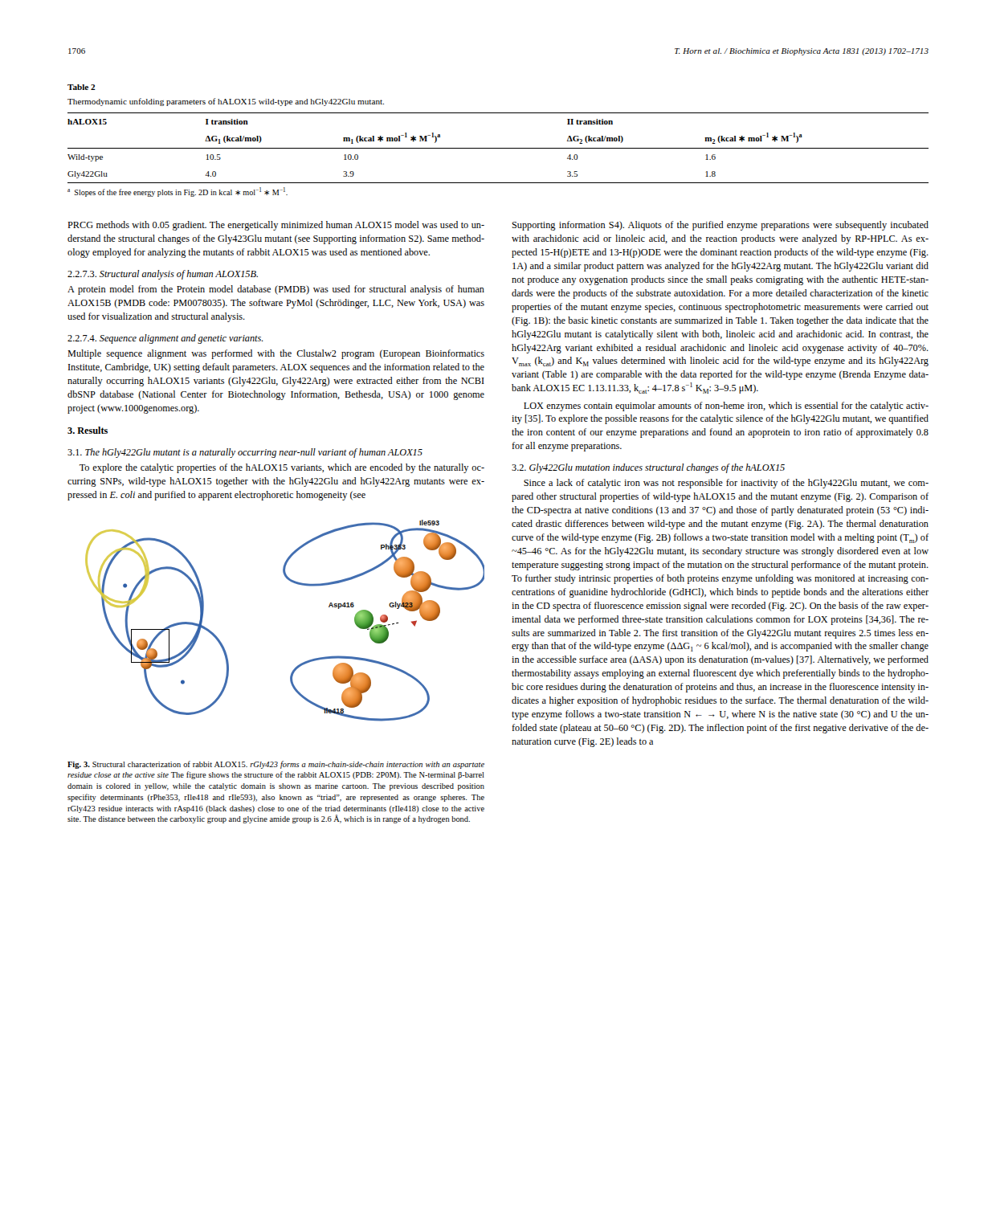1706
T. Horn et al. / Biochimica et Biophysica Acta 1831 (2013) 1702–1713
Table 2
Thermodynamic unfolding parameters of hALOX15 wild-type and hGly422Glu mutant.
| hALOX15 | I transition | II transition |
| --- | --- | --- |
| | ΔG 1 (kcal/mol) | m 1 (kcal ∗ mol −1 ∗ M −1 ) a | ΔG 2 (kcal/mol) | m 2 (kcal ∗ mol −1 ∗ M −1 ) a |
| Wild-type | 10.5 | 10.0 | 4.0 | 1.6 |
| Gly422Glu | 4.0 | 3.9 | 3.5 | 1.8 |
a Slopes of the free energy plots in Fig. 2D in kcal ∗ mol−1 ∗ M−1.
PRCG methods with 0.05 gradient. The energetically minimized human ALOX15 model was used to understand the structural changes of the Gly423Glu mutant (see Supporting information S2). Same methodology employed for analyzing the mutants of rabbit ALOX15 was used as mentioned above.
2.2.7.3. Structural analysis of human ALOX15B.
A protein model from the Protein model database (PMDB) was used for structural analysis of human ALOX15B (PMDB code: PM0078035). The software PyMol (Schrödinger, LLC, New York, USA) was used for visualization and structural analysis.
2.2.7.4. Sequence alignment and genetic variants.
Multiple sequence alignment was performed with the Clustalw2 program (European Bioinformatics Institute, Cambridge, UK) setting default parameters. ALOX sequences and the information related to the naturally occurring hALOX15 variants (Gly422Glu, Gly422Arg) were extracted either from the NCBI dbSNP database (National Center for Biotechnology Information, Bethesda, USA) or 1000 genome project (www.1000genomes.org).
3. Results
3.1. The hGly422Glu mutant is a naturally occurring near-null variant of human ALOX15
To explore the catalytic properties of the hALOX15 variants, which are encoded by the naturally occurring SNPs, wild-type hALOX15 together with the hGly422Glu and hGly422Arg mutants were expressed in E. coli and purified to apparent electrophoretic homogeneity (see
Ile593
Phe353
Asp416
Gly423
Ile418
Fig. 3. Structural characterization of rabbit ALOX15. rGly423 forms a main-chain-side-chain interaction with an aspartate residue close at the active site The figure shows the structure of the rabbit ALOX15 (PDB: 2P0M). The N-terminal β-barrel domain is colored in yellow, while the catalytic domain is shown as marine cartoon. The previous described position specifity determinants (rPhe353, rIle418 and rIle593), also known as “triad”, are represented as orange spheres. The rGly423 residue interacts with rAsp416 (black dashes) close to one of the triad determinants (rIle418) close to the active site. The distance between the carboxylic group and glycine amide group is 2.6 Å, which is in range of a hydrogen bond.
Supporting information S4). Aliquots of the purified enzyme preparations were subsequently incubated with arachidonic acid or linoleic acid, and the reaction products were analyzed by RP-HPLC. As expected 15-H(p)ETE and 13-H(p)ODE were the dominant reaction products of the wild-type enzyme (Fig. 1A) and a similar product pattern was analyzed for the hGly422Arg mutant. The hGly422Glu variant did not produce any oxygenation products since the small peaks comigrating with the authentic HETE-standards were the products of the substrate autoxidation. For a more detailed characterization of the kinetic properties of the mutant enzyme species, continuous spectrophotometric measurements were carried out (Fig. 1B): the basic kinetic constants are summarized in Table 1. Taken together the data indicate that the hGly422Glu mutant is catalytically silent with both, linoleic acid and arachidonic acid. In contrast, the hGly422Arg variant exhibited a residual arachidonic and linoleic acid oxygenase activity of 40–70%. Vmax (kcat) and KM values determined with linoleic acid for the wild-type enzyme and its hGly422Arg variant (Table 1) are comparable with the data reported for the wild-type enzyme (Brenda Enzyme databank ALOX15 EC 1.13.11.33, kcat: 4–17.8 s−1 KM: 3–9.5 μM).
LOX enzymes contain equimolar amounts of non-heme iron, which is essential for the catalytic activity [35]. To explore the possible reasons for the catalytic silence of the hGly422Glu mutant, we quantified the iron content of our enzyme preparations and found an apoprotein to iron ratio of approximately 0.8 for all enzyme preparations.
3.2. Gly422Glu mutation induces structural changes of the hALOX15
Since a lack of catalytic iron was not responsible for inactivity of the hGly422Glu mutant, we compared other structural properties of wild-type hALOX15 and the mutant enzyme (Fig. 2). Comparison of the CD-spectra at native conditions (13 and 37 °C) and those of partly denaturated protein (53 °C) indicated drastic differences between wild-type and the mutant enzyme (Fig. 2A). The thermal denaturation curve of the wild-type enzyme (Fig. 2B) follows a two-state transition model with a melting point (Tm) of ~45–46 °C. As for the hGly422Glu mutant, its secondary structure was strongly disordered even at low temperature suggesting strong impact of the mutation on the structural performance of the mutant protein. To further study intrinsic properties of both proteins enzyme unfolding was monitored at increasing concentrations of guanidine hydrochloride (GdHCl), which binds to peptide bonds and the alterations either in the CD spectra of fluorescence emission signal were recorded (Fig. 2C). On the basis of the raw experimental data we performed three-state transition calculations common for LOX proteins [34,36]. The results are summarized in Table 2. The first transition of the Gly422Glu mutant requires 2.5 times less energy than that of the wild-type enzyme (ΔΔG1 ~ 6 kcal/mol), and is accompanied with the smaller change in the accessible surface area (ΔASA) upon its denaturation (m-values) [37]. Alternatively, we performed thermostability assays employing an external fluorescent dye which preferentially binds to the hydrophobic core residues during the denaturation of proteins and thus, an increase in the fluorescence intensity indicates a higher exposition of hydrophobic residues to the surface. The thermal denaturation of the wild-type enzyme follows a two-state transition N ← → U, where N is the native state (30 °C) and U the unfolded state (plateau at 50–60 °C) (Fig. 2D). The inflection point of the first negative derivative of the denaturation curve (Fig. 2E) leads to a